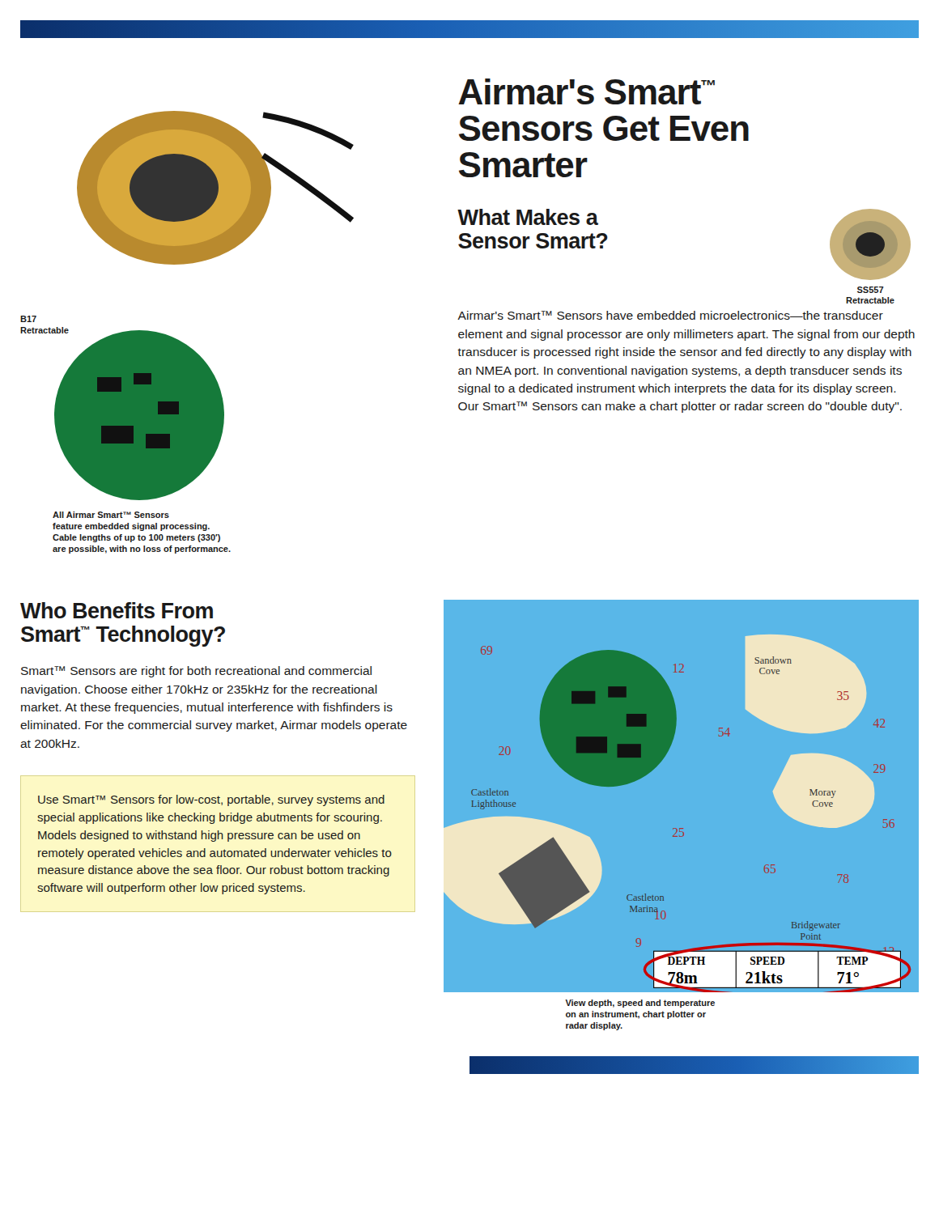B17
Retractable
All Airmar Smart™ Sensors
feature embedded signal processing.
Cable lengths of up to 100 meters (330′)
are possible, with no loss of performance.
Airmar's Smart™
Sensors Get Even
Smarter
What Makes a
Sensor Smart?
SS557
Retractable
Airmar's Smart™ Sensors have embedded microelectronics—the transducer element and signal processor are only millimeters apart. The signal from our depth transducer is processed right inside the sensor and fed directly to any display with an NMEA port. In conventional navigation systems, a depth transducer sends its signal to a dedicated instrument which interprets the data for its display screen. Our Smart™ Sensors can make a chart plotter or radar screen do "double duty".
Who Benefits From
Smart™ Technology?
Smart™ Sensors are right for both recreational and commercial navigation. Choose either 170kHz or 235kHz for the recreational market. At these frequencies, mutual interference with fishfinders is eliminated. For the commercial survey market, Airmar models operate at 200kHz.
Use Smart™ Sensors for low-cost, portable, survey systems and special applications like checking bridge abutments for scouring. Models designed to withstand high pressure can be used on remotely operated vehicles and automated underwater vehicles to measure distance above the sea floor. Our robust bottom tracking software will outperform other low priced systems.
View depth, speed and temperature
on an instrument, chart plotter or
radar display.